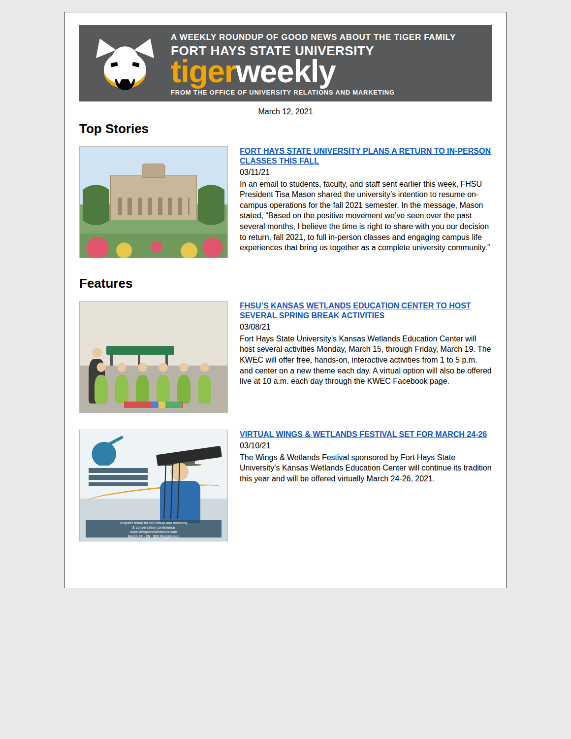A weekly roundup of good news about the Tiger family
Fort Hays State University
tiger weekly
From the Office of University Relations and Marketing
March 12, 2021
Top Stories
Fort Hays State University plans a return to in-person classes this fall
03/11/21
In an email to students, faculty, and staff sent earlier this week, FHSU President Tisa Mason shared the university’s intention to resume on-campus operations for the fall 2021 semester. In the message, Mason stated, “Based on the positive movement we’ve seen over the past several months, I believe the time is right to share with you our decision to return, fall 2021, to full in-person classes and engaging campus life experiences that bring us together as a complete university community.”
Features
FHSU’s Kansas Wetlands Education Center to host several spring break activities
03/08/21
Fort Hays State University’s Kansas Wetlands Education Center will host several activities Monday, March 15, through Friday, March 19. The KWEC will offer free, hands-on, interactive activities from 1 to 5 p.m. and center on a new theme each day. A virtual option will also be offered live at 10 a.m. each day through the KWEC Facebook page.
Register today for our virtual bird watching
& conservation conference
www.WingsandWetlands.com
March 24 - 26 · $20 Registration
Virtual Wings & Wetlands Festival set for March 24-26
03/10/21
The Wings & Wetlands Festival sponsored by Fort Hays State University’s Kansas Wetlands Education Center will continue its tradition this year and will be offered virtually March 24-26, 2021.